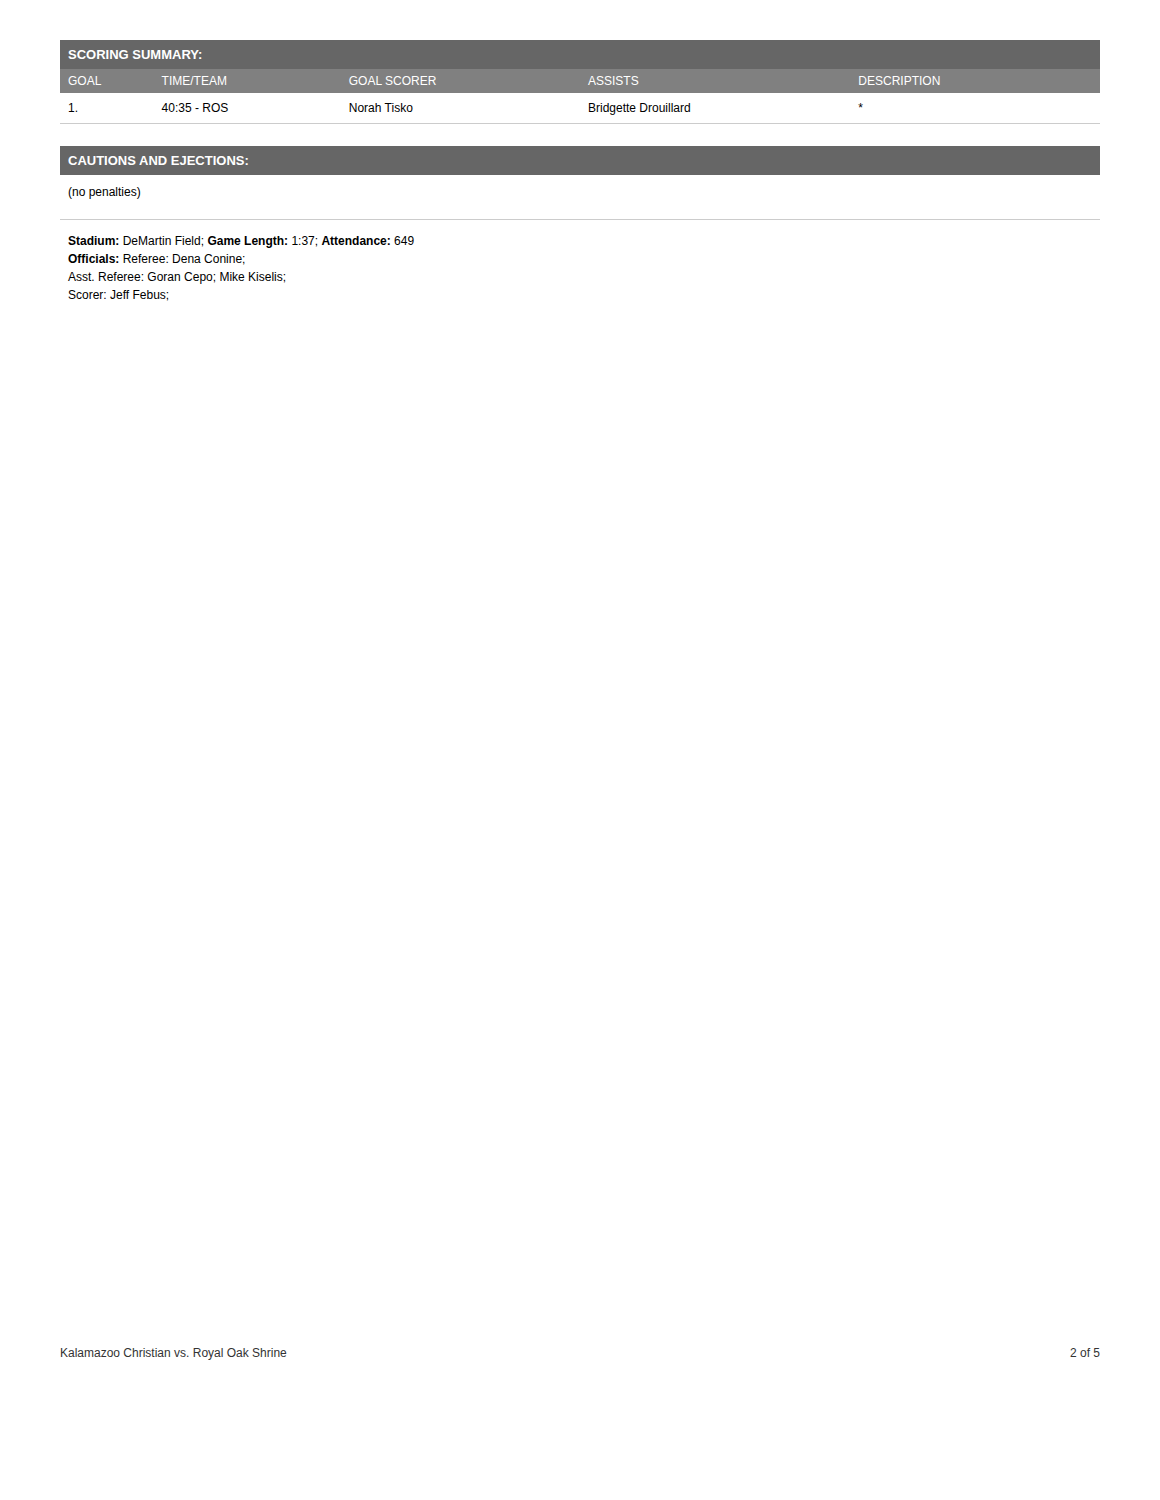| SCORING SUMMARY: |
| GOAL | TIME/TEAM | GOAL SCORER | ASSISTS | DESCRIPTION |
| 1. | 40:35 - ROS | Norah Tisko | Bridgette Drouillard | * |
| CAUTIONS AND EJECTIONS: |
| (no penalties) |
Stadium: DeMartin Field; Game Length: 1:37; Attendance: 649
Officials: Referee: Dena Conine;
Asst. Referee: Goran Cepo; Mike Kiselis;
Scorer: Jeff Febus;
Kalamazoo Christian vs. Royal Oak Shrine 2 of 5